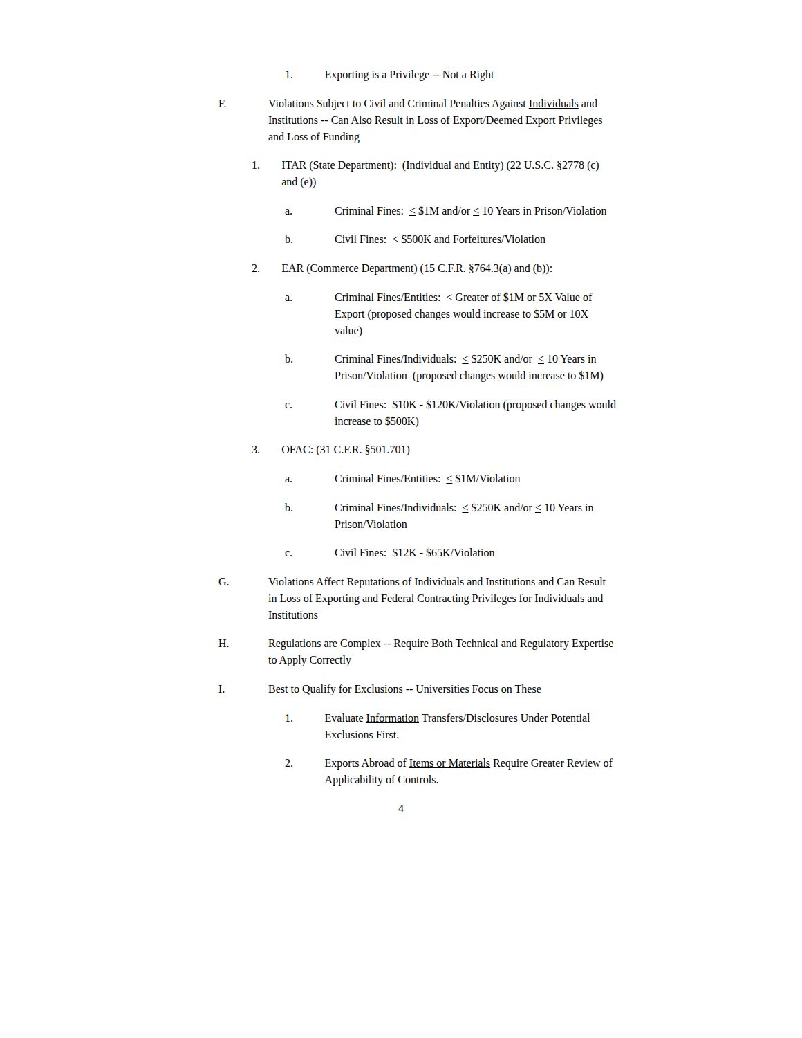1.
Exporting is a Privilege -- Not a Right
F.
Violations Subject to Civil and Criminal Penalties Against Individuals and Institutions -- Can Also Result in Loss of Export/Deemed Export Privileges and Loss of Funding
1.
ITAR (State Department): (Individual and Entity) (22 U.S.C. §2778 (c) and (e))
a.
Criminal Fines: < $1M and/or < 10 Years in Prison/Violation
b.
Civil Fines: < $500K and Forfeitures/Violation
2.
EAR (Commerce Department) (15 C.F.R. §764.3(a) and (b)):
a.
Criminal Fines/Entities: < Greater of $1M or 5X Value of Export (proposed changes would increase to $5M or 10X value)
b.
Criminal Fines/Individuals: < $250K and/or < 10 Years in Prison/Violation (proposed changes would increase to $1M)
c.
Civil Fines: $10K - $120K/Violation (proposed changes would increase to $500K)
3.
OFAC: (31 C.F.R. §501.701)
a.
Criminal Fines/Entities: < $1M/Violation
b.
Criminal Fines/Individuals: < $250K and/or < 10 Years in Prison/Violation
c.
Civil Fines: $12K - $65K/Violation
G.
Violations Affect Reputations of Individuals and Institutions and Can Result in Loss of Exporting and Federal Contracting Privileges for Individuals and Institutions
H.
Regulations are Complex -- Require Both Technical and Regulatory Expertise to Apply Correctly
I.
Best to Qualify for Exclusions -- Universities Focus on These
1.
Evaluate Information Transfers/Disclosures Under Potential Exclusions First.
2.
Exports Abroad of Items or Materials Require Greater Review of Applicability of Controls.
4